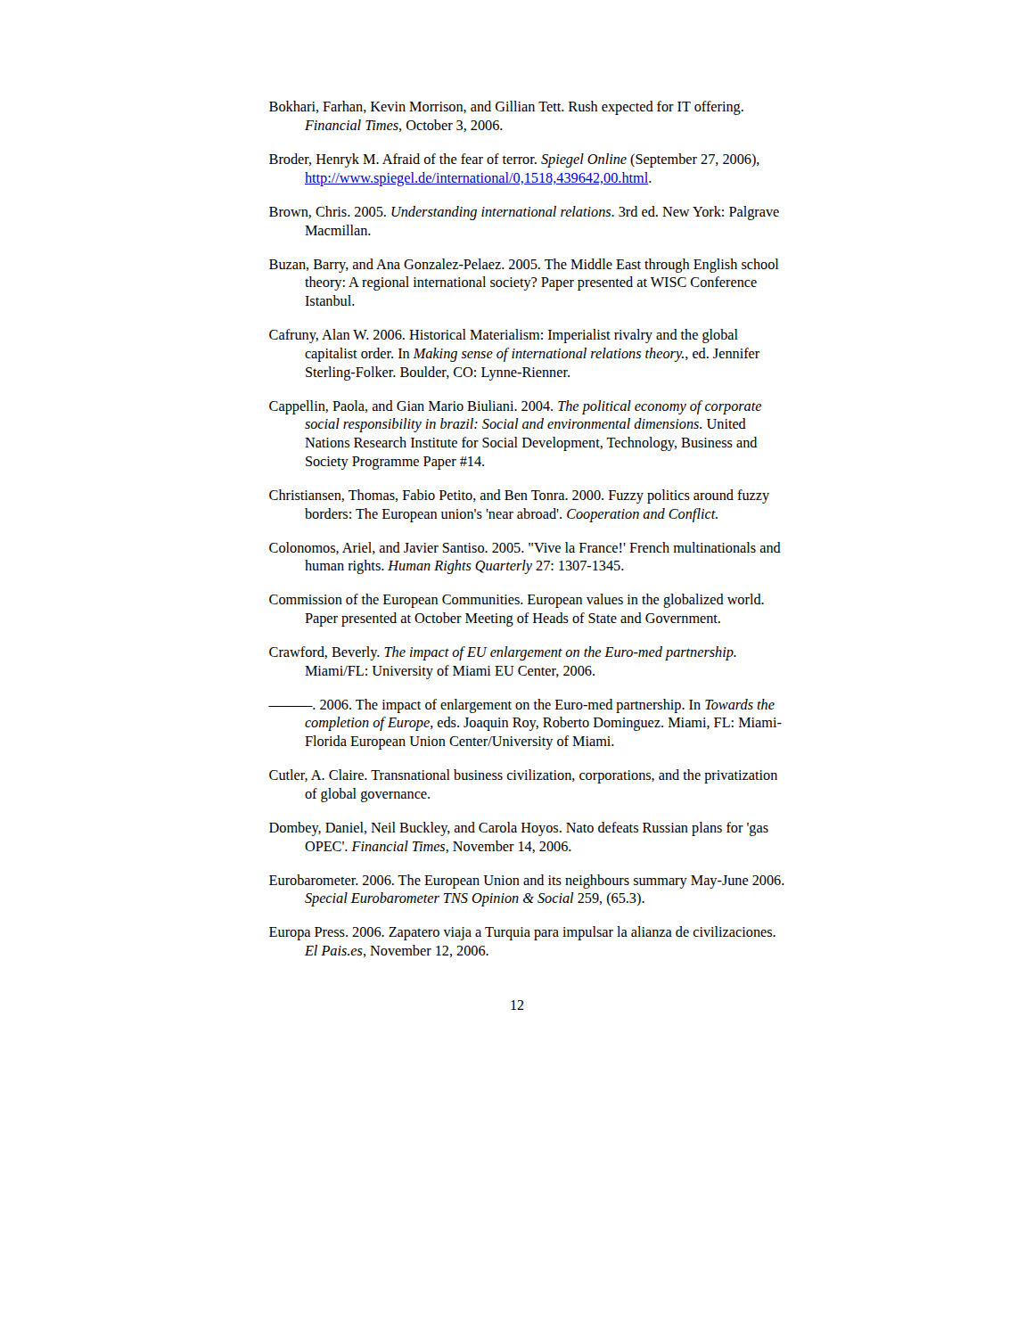Bokhari, Farhan, Kevin Morrison, and Gillian Tett. Rush expected for IT offering. Financial Times, October 3, 2006.
Broder, Henryk M. Afraid of the fear of terror. Spiegel Online (September 27, 2006), http://www.spiegel.de/international/0,1518,439642,00.html.
Brown, Chris. 2005. Understanding international relations. 3rd ed. New York: Palgrave Macmillan.
Buzan, Barry, and Ana Gonzalez-Pelaez. 2005. The Middle East through English school theory: A regional international society? Paper presented at WISC Conference Istanbul.
Cafruny, Alan W. 2006. Historical Materialism: Imperialist rivalry and the global capitalist order. In Making sense of international relations theory., ed. Jennifer Sterling-Folker. Boulder, CO: Lynne-Rienner.
Cappellin, Paola, and Gian Mario Biuliani. 2004. The political economy of corporate social responsibility in brazil: Social and environmental dimensions. United Nations Research Institute for Social Development, Technology, Business and Society Programme Paper #14.
Christiansen, Thomas, Fabio Petito, and Ben Tonra. 2000. Fuzzy politics around fuzzy borders: The European union's 'near abroad'. Cooperation and Conflict.
Colonomos, Ariel, and Javier Santiso. 2005. "Vive la France!' French multinationals and human rights. Human Rights Quarterly 27: 1307-1345.
Commission of the European Communities. European values in the globalized world. Paper presented at October Meeting of Heads of State and Government.
Crawford, Beverly. The impact of EU enlargement on the Euro-med partnership. Miami/FL: University of Miami EU Center, 2006.
———. 2006. The impact of enlargement on the Euro-med partnership. In Towards the completion of Europe, eds. Joaquin Roy, Roberto Dominguez. Miami, FL: Miami-Florida European Union Center/University of Miami.
Cutler, A. Claire. Transnational business civilization, corporations, and the privatization of global governance.
Dombey, Daniel, Neil Buckley, and Carola Hoyos. Nato defeats Russian plans for 'gas OPEC'. Financial Times, November 14, 2006.
Eurobarometer. 2006. The European Union and its neighbours summary May-June 2006. Special Eurobarometer TNS Opinion & Social 259, (65.3).
Europa Press. 2006. Zapatero viaja a Turquia para impulsar la alianza de civilizaciones. El Pais.es, November 12, 2006.
12